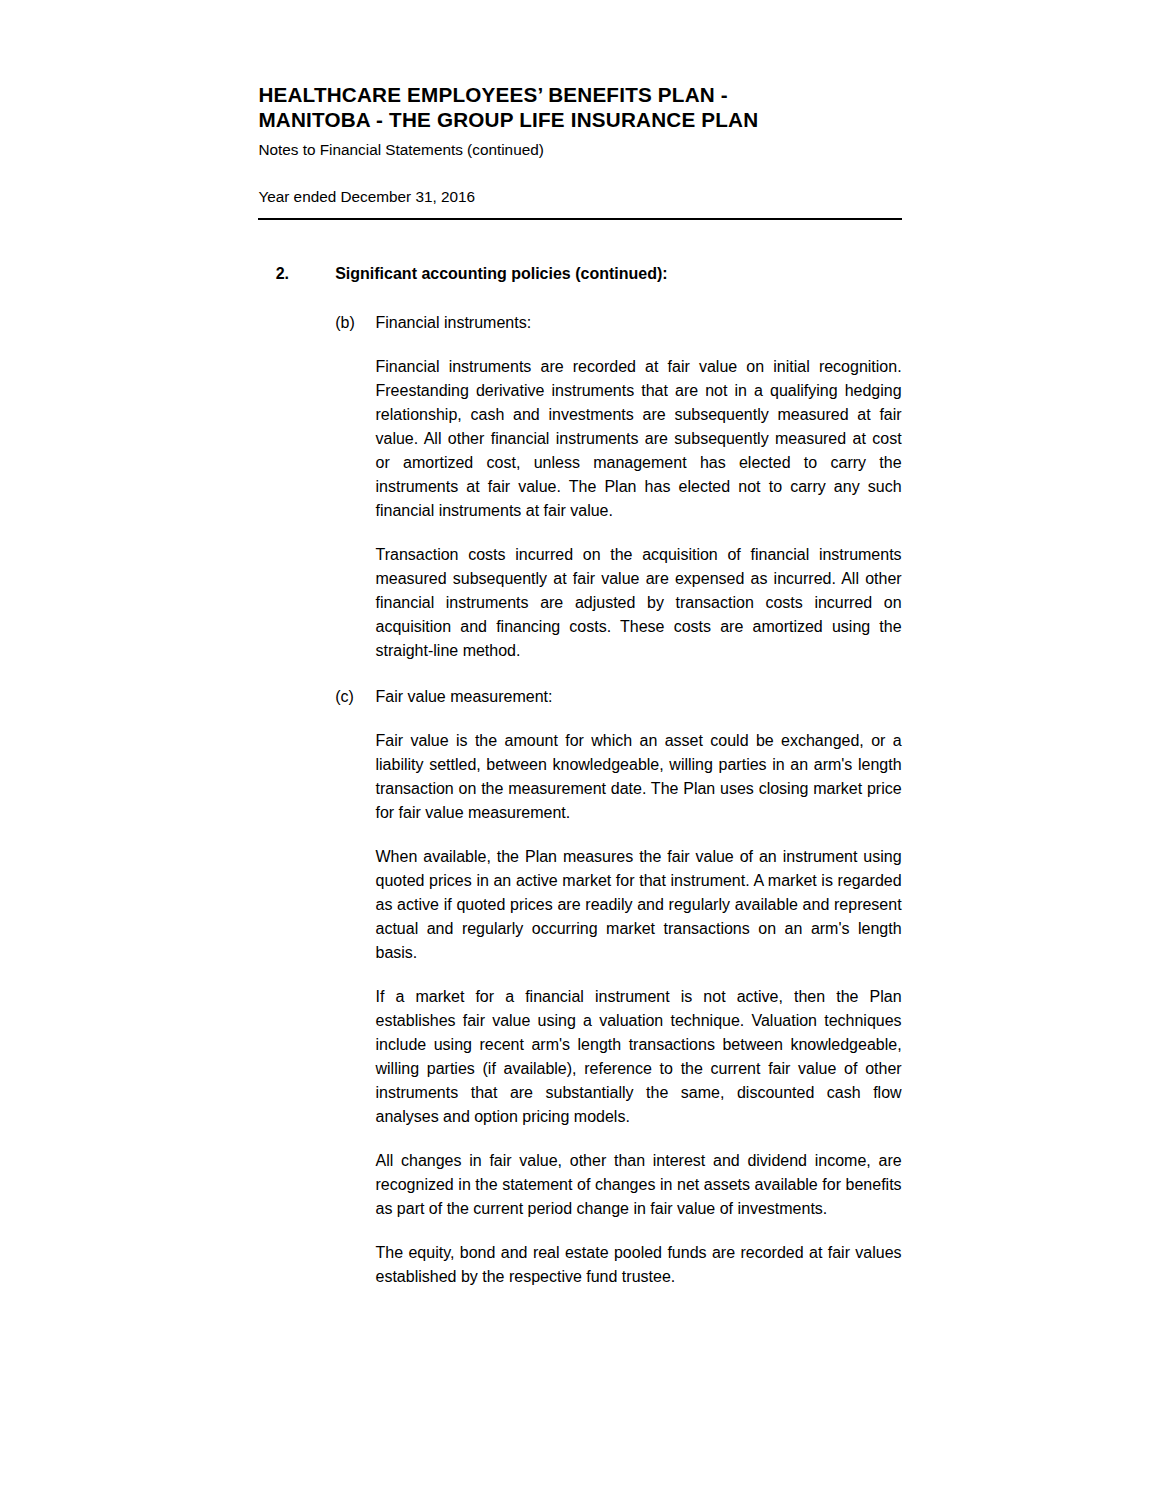HEALTHCARE EMPLOYEES’ BENEFITS PLAN -
MANITOBA - THE GROUP LIFE INSURANCE PLAN
Notes to Financial Statements (continued)
Year ended December 31, 2016
2. Significant accounting policies (continued):
(b) Financial instruments:
Financial instruments are recorded at fair value on initial recognition. Freestanding derivative instruments that are not in a qualifying hedging relationship, cash and investments are subsequently measured at fair value. All other financial instruments are subsequently measured at cost or amortized cost, unless management has elected to carry the instruments at fair value. The Plan has elected not to carry any such financial instruments at fair value.
Transaction costs incurred on the acquisition of financial instruments measured subsequently at fair value are expensed as incurred. All other financial instruments are adjusted by transaction costs incurred on acquisition and financing costs. These costs are amortized using the straight-line method.
(c) Fair value measurement:
Fair value is the amount for which an asset could be exchanged, or a liability settled, between knowledgeable, willing parties in an arm's length transaction on the measurement date. The Plan uses closing market price for fair value measurement.
When available, the Plan measures the fair value of an instrument using quoted prices in an active market for that instrument. A market is regarded as active if quoted prices are readily and regularly available and represent actual and regularly occurring market transactions on an arm's length basis.
If a market for a financial instrument is not active, then the Plan establishes fair value using a valuation technique. Valuation techniques include using recent arm's length transactions between knowledgeable, willing parties (if available), reference to the current fair value of other instruments that are substantially the same, discounted cash flow analyses and option pricing models.
All changes in fair value, other than interest and dividend income, are recognized in the statement of changes in net assets available for benefits as part of the current period change in fair value of investments.
The equity, bond and real estate pooled funds are recorded at fair values established by the respective fund trustee.